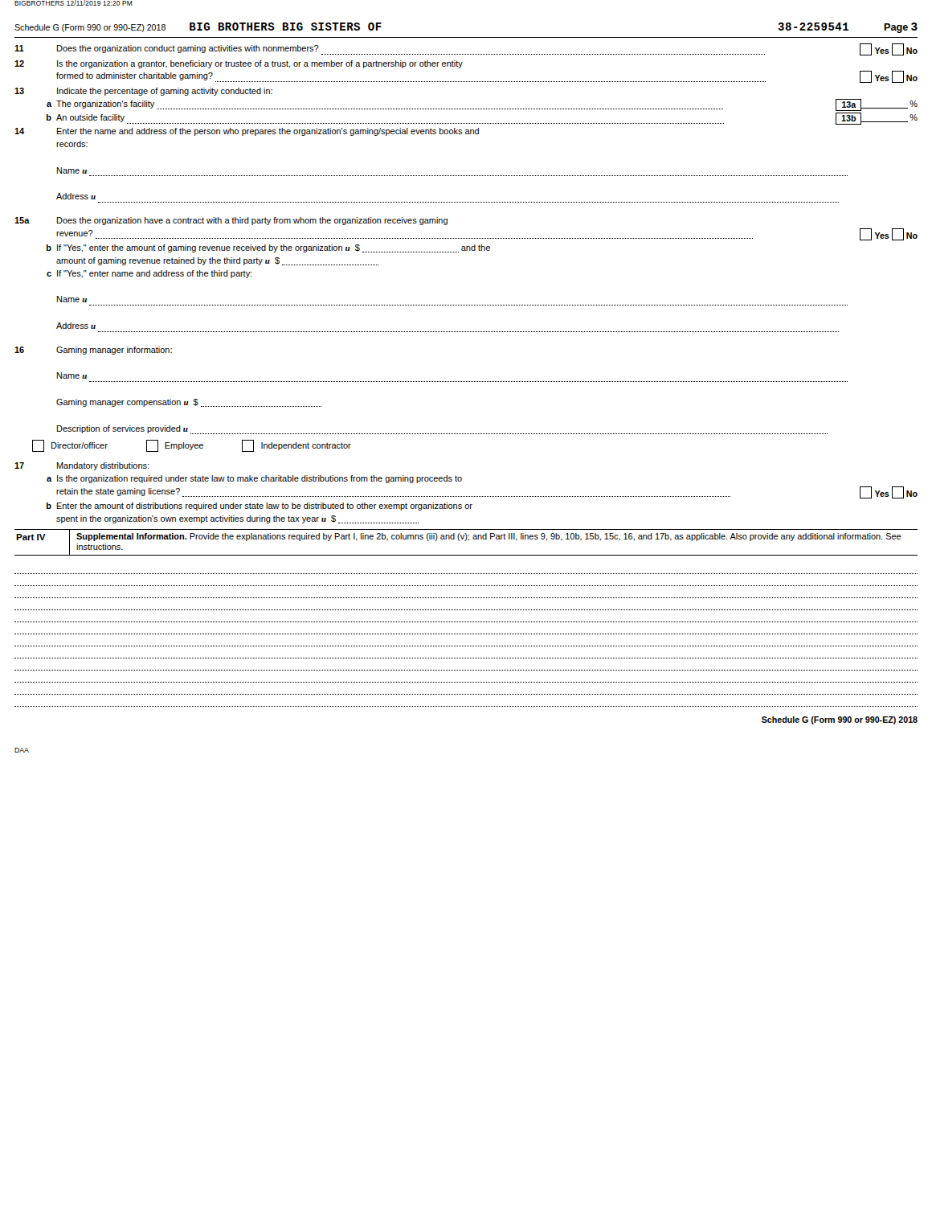BIGBROTHERS 12/11/2019 12:20 PM
Schedule G (Form 990 or 990-EZ) 2018 BIG BROTHERS BIG SISTERS OF
38-2259541 Page 3
| 11 | | Does the organization conduct gaming activities with nonmembers? | Yes No |
| 12 | | Is the organization a grantor, beneficiary or trustee of a trust, or a member of a partnership or other entity | |
| | | formed to administer charitable gaming? | Yes No |
| 13 | | Indicate the percentage of gaming activity conducted in: | |
| | a | The organization's facility | 13a % |
| | b | An outside facility | 13b % |
| 14 | | Enter the name and address of the person who prepares the organization's gaming/special events books and |
| | | records: |
| | | Name u |
| | | Address u |
| 15a | | Does the organization have a contract with a third party from whom the organization receives gaming | |
| | | revenue? | Yes No |
| | b | If "Yes," enter the amount of gaming revenue received by the organization u $ and the |
| | | amount of gaming revenue retained by the third party u $ |
| | c | If "Yes," enter name and address of the third party: |
| | | Name u |
| | | Address u |
| 16 | | Gaming manager information: |
| | | Name u |
| | | Gaming manager compensation u $ |
| | | Description of services provided u |
Director/officer Employee Independent contractor
| 17 | | Mandatory distributions: |
| | a | Is the organization required under state law to make charitable distributions from the gaming proceeds to | |
| | | retain the state gaming license? | Yes No |
| | b | Enter the amount of distributions required under state law to be distributed to other exempt organizations or |
| | | spent in the organization's own exempt activities during the tax year u $ |
Part IV
Supplemental Information. Provide the explanations required by Part I, line 2b, columns (iii) and (v); and Part III, lines 9, 9b, 10b, 15b, 15c, 16, and 17b, as applicable. Also provide any additional information. See instructions.
Schedule G (Form 990 or 990-EZ) 2018
DAA